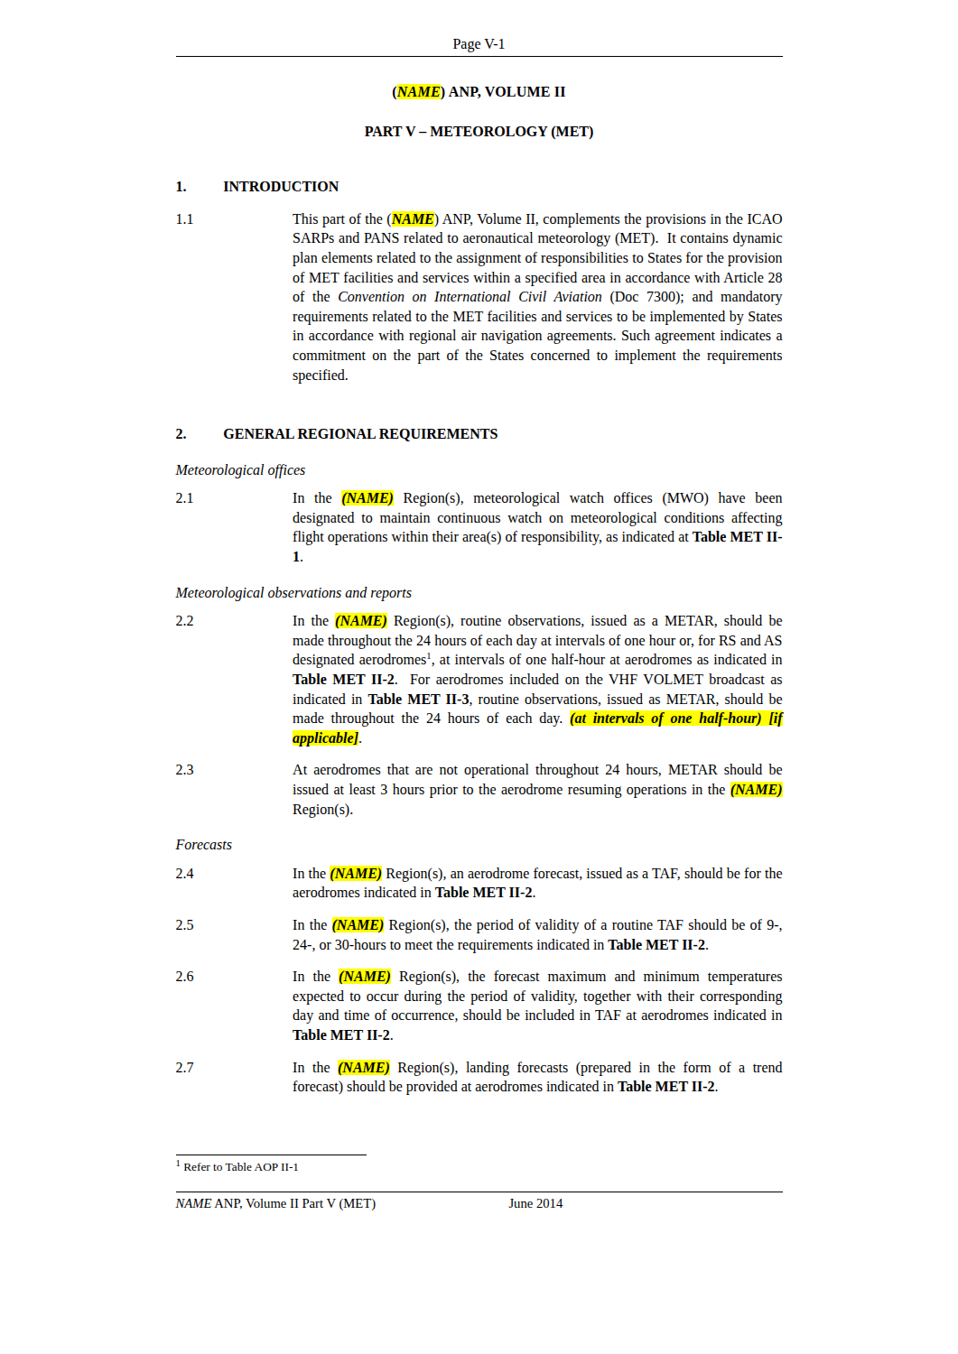Page V-1
(NAME) ANP, VOLUME II
PART V – METEOROLOGY (MET)
1. INTRODUCTION
1.1 This part of the (NAME) ANP, Volume II, complements the provisions in the ICAO SARPs and PANS related to aeronautical meteorology (MET). It contains dynamic plan elements related to the assignment of responsibilities to States for the provision of MET facilities and services within a specified area in accordance with Article 28 of the Convention on International Civil Aviation (Doc 7300); and mandatory requirements related to the MET facilities and services to be implemented by States in accordance with regional air navigation agreements. Such agreement indicates a commitment on the part of the States concerned to implement the requirements specified.
2. GENERAL REGIONAL REQUIREMENTS
Meteorological offices
2.1 In the (NAME) Region(s), meteorological watch offices (MWO) have been designated to maintain continuous watch on meteorological conditions affecting flight operations within their area(s) of responsibility, as indicated at Table MET II-1.
Meteorological observations and reports
2.2 In the (NAME) Region(s), routine observations, issued as a METAR, should be made throughout the 24 hours of each day at intervals of one hour or, for RS and AS designated aerodromes1, at intervals of one half-hour at aerodromes as indicated in Table MET II-2. For aerodromes included on the VHF VOLMET broadcast as indicated in Table MET II-3, routine observations, issued as METAR, should be made throughout the 24 hours of each day. (at intervals of one half-hour) [if applicable].
2.3 At aerodromes that are not operational throughout 24 hours, METAR should be issued at least 3 hours prior to the aerodrome resuming operations in the (NAME) Region(s).
Forecasts
2.4 In the (NAME) Region(s), an aerodrome forecast, issued as a TAF, should be for the aerodromes indicated in Table MET II-2.
2.5 In the (NAME) Region(s), the period of validity of a routine TAF should be of 9-, 24-, or 30-hours to meet the requirements indicated in Table MET II-2.
2.6 In the (NAME) Region(s), the forecast maximum and minimum temperatures expected to occur during the period of validity, together with their corresponding day and time of occurrence, should be included in TAF at aerodromes indicated in Table MET II-2.
2.7 In the (NAME) Region(s), landing forecasts (prepared in the form of a trend forecast) should be provided at aerodromes indicated in Table MET II-2.
1 Refer to Table AOP II-1
NAME ANP, Volume II Part V (MET)
June 2014